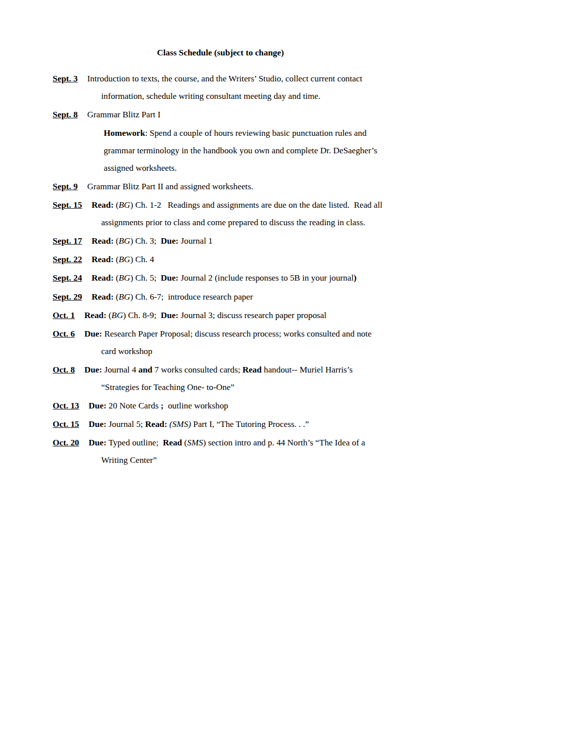Class Schedule (subject to change)
Sept. 3 Introduction to texts, the course, and the Writers’ Studio, collect current contact information, schedule writing consultant meeting day and time.
Sept. 8 Grammar Blitz Part I
Homework: Spend a couple of hours reviewing basic punctuation rules and grammar terminology in the handbook you own and complete Dr. DeSaegher’s assigned worksheets.
Sept. 9 Grammar Blitz Part II and assigned worksheets.
Sept. 15 Read: (BG) Ch. 1-2 Readings and assignments are due on the date listed. Read all assignments prior to class and come prepared to discuss the reading in class.
Sept. 17 Read: (BG) Ch. 3; Due: Journal 1
Sept. 22 Read: (BG) Ch. 4
Sept. 24 Read: (BG) Ch. 5; Due: Journal 2 (include responses to 5B in your journal)
Sept. 29 Read: (BG) Ch. 6-7; introduce research paper
Oct. 1 Read: (BG) Ch. 8-9; Due: Journal 3; discuss research paper proposal
Oct. 6 Due: Research Paper Proposal; discuss research process; works consulted and note card workshop
Oct. 8 Due: Journal 4 and 7 works consulted cards; Read handout-- Muriel Harris’s “Strategies for Teaching One- to-One”
Oct. 13 Due: 20 Note Cards ; outline workshop
Oct. 15 Due: Journal 5; Read: (SMS) Part I, “The Tutoring Process. . .”
Oct. 20 Due: Typed outline; Read (SMS) section intro and p. 44 North’s “The Idea of a Writing Center”